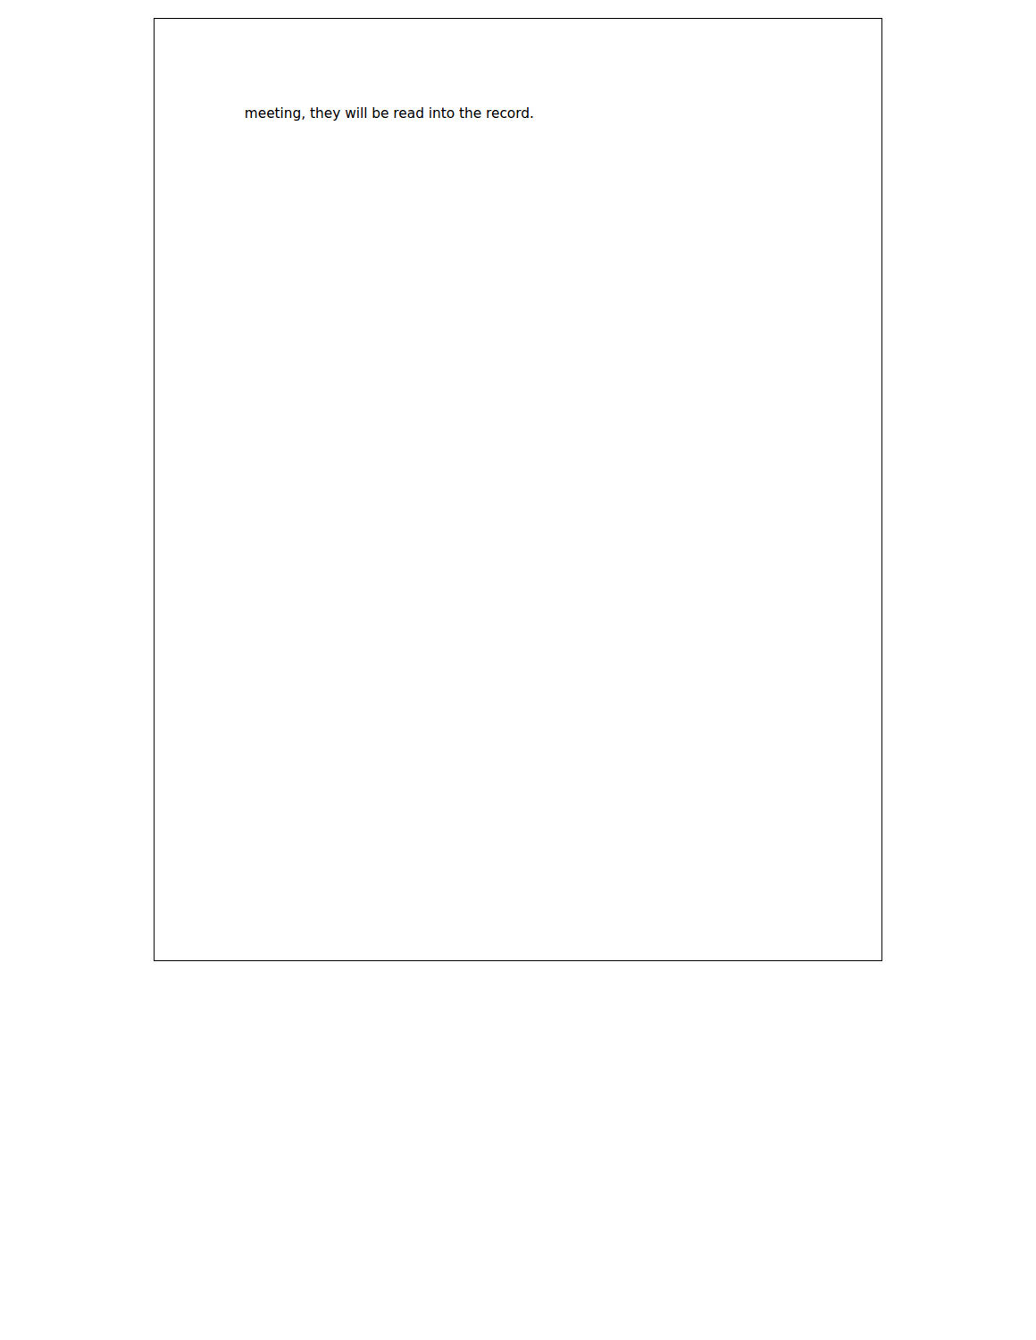meeting, they will be read into the record.